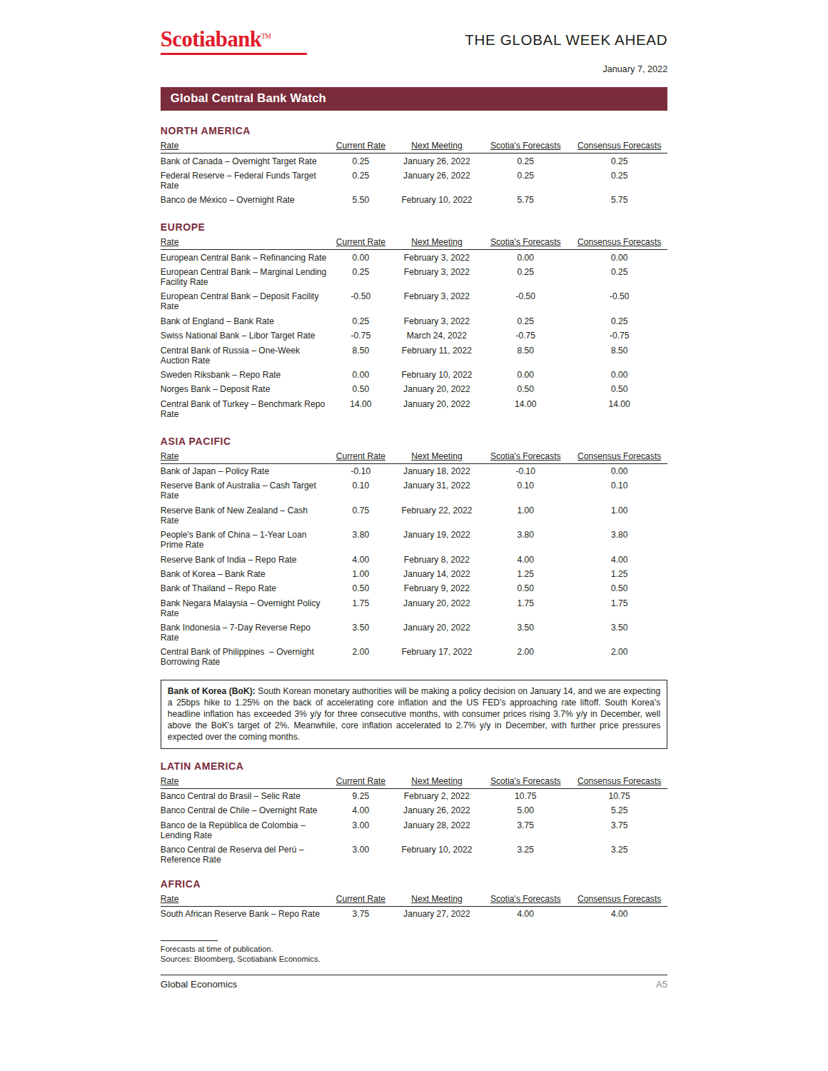ScotiabankTM
THE GLOBAL WEEK AHEAD
January 7, 2022
Global Central Bank Watch
NORTH AMERICA
| Rate | Current Rate | Next Meeting | Scotia's Forecasts | Consensus Forecasts |
| --- | --- | --- | --- | --- |
| Bank of Canada – Overnight Target Rate | 0.25 | January 26, 2022 | 0.25 | 0.25 |
| Federal Reserve – Federal Funds Target Rate | 0.25 | January 26, 2022 | 0.25 | 0.25 |
| Banco de México – Overnight Rate | 5.50 | February 10, 2022 | 5.75 | 5.75 |
EUROPE
| Rate | Current Rate | Next Meeting | Scotia's Forecasts | Consensus Forecasts |
| --- | --- | --- | --- | --- |
| European Central Bank – Refinancing Rate | 0.00 | February 3, 2022 | 0.00 | 0.00 |
| European Central Bank – Marginal Lending Facility Rate | 0.25 | February 3, 2022 | 0.25 | 0.25 |
| European Central Bank – Deposit Facility Rate | -0.50 | February 3, 2022 | -0.50 | -0.50 |
| Bank of England – Bank Rate | 0.25 | February 3, 2022 | 0.25 | 0.25 |
| Swiss National Bank – Libor Target Rate | -0.75 | March 24, 2022 | -0.75 | -0.75 |
| Central Bank of Russia – One-Week Auction Rate | 8.50 | February 11, 2022 | 8.50 | 8.50 |
| Sweden Riksbank – Repo Rate | 0.00 | February 10, 2022 | 0.00 | 0.00 |
| Norges Bank – Deposit Rate | 0.50 | January 20, 2022 | 0.50 | 0.50 |
| Central Bank of Turkey – Benchmark Repo Rate | 14.00 | January 20, 2022 | 14.00 | 14.00 |
ASIA PACIFIC
| Rate | Current Rate | Next Meeting | Scotia's Forecasts | Consensus Forecasts |
| --- | --- | --- | --- | --- |
| Bank of Japan – Policy Rate | -0.10 | January 18, 2022 | -0.10 | 0.00 |
| Reserve Bank of Australia – Cash Target Rate | 0.10 | January 31, 2022 | 0.10 | 0.10 |
| Reserve Bank of New Zealand – Cash Rate | 0.75 | February 22, 2022 | 1.00 | 1.00 |
| People's Bank of China – 1-Year Loan Prime Rate | 3.80 | January 19, 2022 | 3.80 | 3.80 |
| Reserve Bank of India – Repo Rate | 4.00 | February 8, 2022 | 4.00 | 4.00 |
| Bank of Korea – Bank Rate | 1.00 | January 14, 2022 | 1.25 | 1.25 |
| Bank of Thailand – Repo Rate | 0.50 | February 9, 2022 | 0.50 | 0.50 |
| Bank Negara Malaysia – Overnight Policy Rate | 1.75 | January 20, 2022 | 1.75 | 1.75 |
| Bank Indonesia – 7-Day Reverse Repo Rate | 3.50 | January 20, 2022 | 3.50 | 3.50 |
| Central Bank of Philippines – Overnight Borrowing Rate | 2.00 | February 17, 2022 | 2.00 | 2.00 |
Bank of Korea (BoK): South Korean monetary authorities will be making a policy decision on January 14, and we are expecting a 25bps hike to 1.25% on the back of accelerating core inflation and the US FED's approaching rate liftoff. South Korea's headline inflation has exceeded 3% y/y for three consecutive months, with consumer prices rising 3.7% y/y in December, well above the BoK's target of 2%. Meanwhile, core inflation accelerated to 2.7% y/y in December, with further price pressures expected over the coming months.
LATIN AMERICA
| Rate | Current Rate | Next Meeting | Scotia's Forecasts | Consensus Forecasts |
| --- | --- | --- | --- | --- |
| Banco Central do Brasil – Selic Rate | 9.25 | February 2, 2022 | 10.75 | 10.75 |
| Banco Central de Chile – Overnight Rate | 4.00 | January 26, 2022 | 5.00 | 5.25 |
| Banco de la República de Colombia – Lending Rate | 3.00 | January 28, 2022 | 3.75 | 3.75 |
| Banco Central de Reserva del Perú – Reference Rate | 3.00 | February 10, 2022 | 3.25 | 3.25 |
AFRICA
| Rate | Current Rate | Next Meeting | Scotia's Forecasts | Consensus Forecasts |
| --- | --- | --- | --- | --- |
| South African Reserve Bank – Repo Rate | 3.75 | January 27, 2022 | 4.00 | 4.00 |
Forecasts at time of publication.
Sources: Bloomberg, Scotiabank Economics.
Global Economics
A5